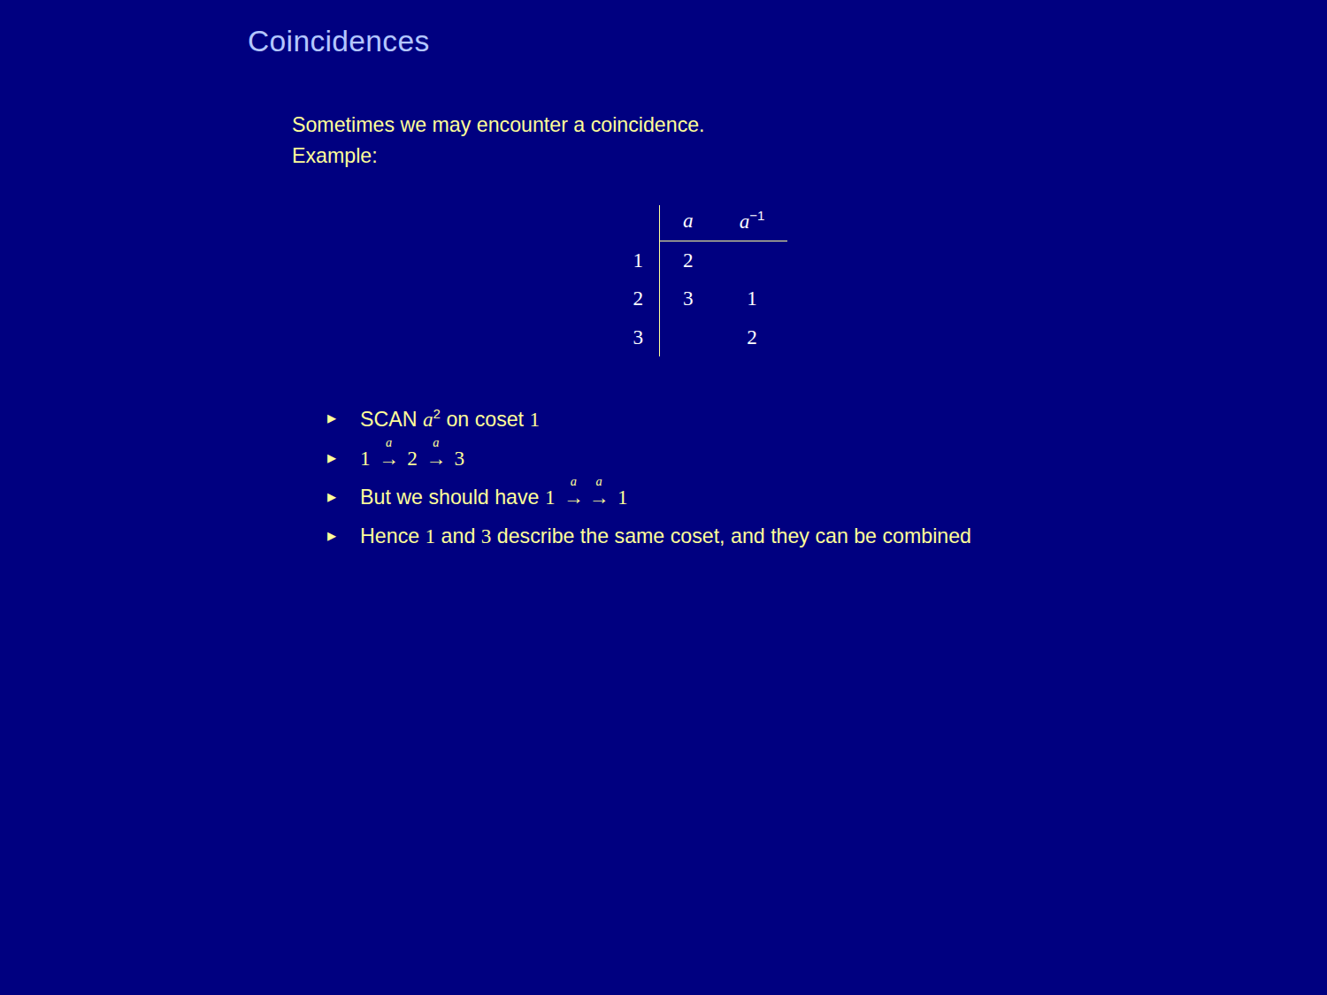Coincidences
Sometimes we may encounter a coincidence.
Example:
| | a | a −1 |
| --- | --- | --- |
| 1 | 2 | |
| 2 | 3 | 1 |
| 3 | | 2 |
SCAN a2 on coset 1
1 a→ 2 a→ 3
But we should have 1 a→a→ 1
Hence 1 and 3 describe the same coset, and they can be combined